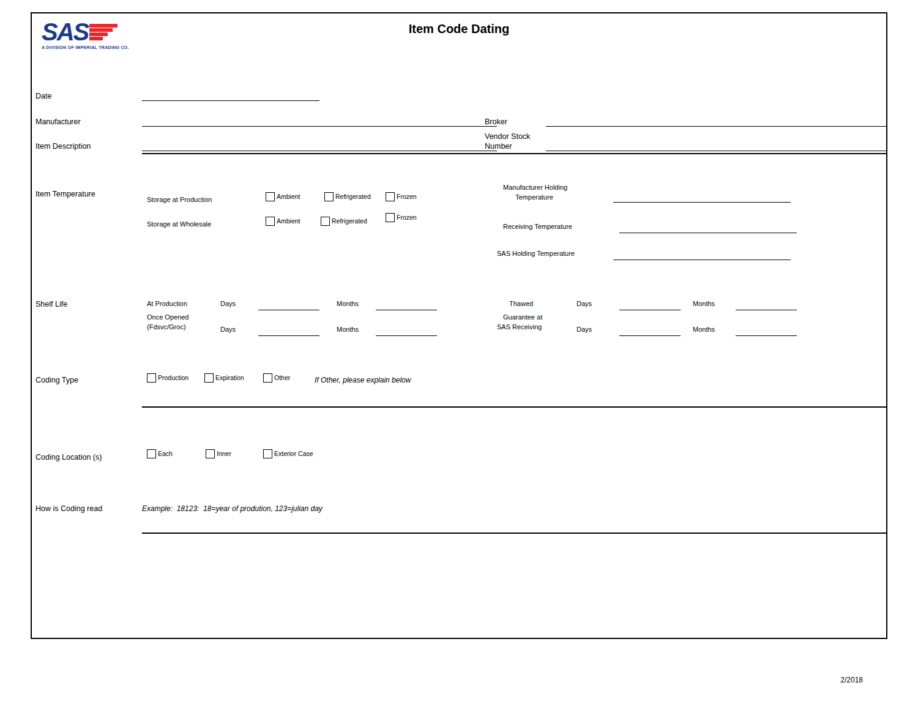SAS
A DIVISION OF IMPERIAL TRADING CO.
Item Code Dating
Date
Manufacturer
Broker
Item Description
Vendor Stock
Number
Item Temperature
Storage at Production
Ambient
Refrigerated
Frozen
Storage at Wholesale
Ambient
Refrigerated
Frozen
Manufacturer Holding
Temperature
Receiving Temperature
SAS Holding Temperature
Shelf Life
At Production
Days
Months
Once Opened
(Fdsvc/Groc)
Days
Months
Thawed
Days
Months
Guarantee at
SAS Receiving
Days
Months
Coding Type
Production
Expiration
Other
If Other, please explain below
Coding Location (s)
Each
Inner
Exterior Case
How is Coding read
Example: 18123: 18=year of prodution, 123=julian day
2/2018